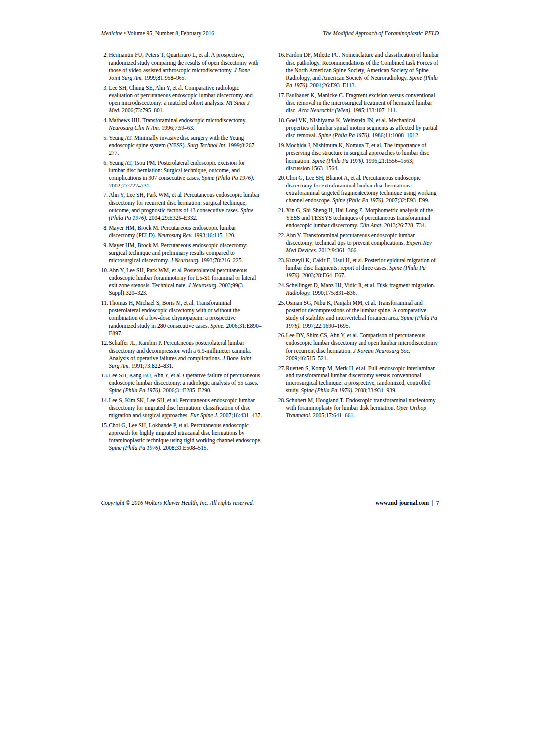Medicine • Volume 95, Number 8, February 2016
The Modified Approach of Foraminoplastic-PELD
Hermantin FU, Peters T, Quartararo L, et al. A prospective, randomized study comparing the results of open discectomy with those of video-assisted arthroscopic microdiscectomy. J Bone Joint Surg Am. 1999;81:958–965.
Lee SH, Chung SE, Ahn Y, et al. Comparative radiologic evaluation of percutaneous endoscopic lumbar discectomy and open microdiscectomy: a matched cohort analysis. Mt Sinai J Med. 2006;73:795–801.
Mathews HH. Transforaminal endoscopic microdiscectomy. Neurosurg Clin N Am. 1996;7:59–63.
Yeung AT. Minimally invasive disc surgery with the Yeung endoscopic spine system (YESS). Surg Technol Int. 1999;8:267–277.
Yeung AT, Tsou PM. Posterolateral endoscopic excision for lumbar disc herniation: Surgical technique, outcome, and complications in 307 consecutive cases. Spine (Phila Pa 1976). 2002;27:722–731.
Ahn Y, Lee SH, Park WM, et al. Percutaneous endoscopic lumbar discectomy for recurrent disc herniation: surgical technique, outcome, and prognostic factors of 43 consecutive cases. Spine (Phila Pa 1976). 2004;29:E326–E332.
Mayer HM, Brock M. Percutaneous endoscopic lumbar discectomy (PELD). Neurosurg Rev. 1993;16:115–120.
Mayer HM, Brock M. Percutaneous endoscopic discectomy: surgical technique and preliminary results compared to microsurgical discectomy. J Neurosurg. 1993;78:216–225.
Ahn Y, Lee SH, Park WM, et al. Posterolateral percutaneous endoscopic lumbar foraminotomy for L5-S1 foraminal or lateral exit zone stenosis. Technical note. J Neurosurg. 2003;99(3 Suppl):320–323.
Thomas H, Michael S, Boris M, et al. Transforaminal posterolateral endoscopic discectomy with or without the combination of a low-dose chymopapain: a prospective randomized study in 280 consecutive cases. Spine. 2006;31:E890–E897.
Schaffer JL, Kambin P. Percutaneous posterolateral lumbar discectomy and decompression with a 6.9-millimeter cannula. Analysis of operative failures and complications. J Bone Joint Surg Am. 1991;73:822–831.
Lee SH, Kang BU, Ahn Y, et al. Operative failure of percutaneous endoscopic lumbar discectomy: a radiologic analysis of 55 cases. Spine (Phila Pa 1976). 2006;31:E285–E290.
Lee S, Kim SK, Lee SH, et al. Percutaneous endoscopic lumbar discectomy for migrated disc herniation: classification of disc migration and surgical approaches. Eur Spine J. 2007;16:431–437.
Choi G, Lee SH, Lokhande P, et al. Percutaneous endoscopic approach for highly migrated intracanal disc herniations by foraminoplastic technique using rigid working channel endoscope. Spine (Phila Pa 1976). 2008;33:E508–515.
Fardon DF, Milette PC. Nomenclature and classification of lumbar disc pathology. Recommendations of the Combined task Forces of the North American Spine Society, American Society of Spine Radiology, and American Society of Neuroradiology. Spine (Phila Pa 1976). 2001;26:E93–E113.
Faulhauer K, Manicke C. Fragment excision versus conventional disc removal in the microsurgical treatment of herniated lumbar disc. Acta Neurochir (Wien). 1995;133:107–111.
Goel VK, Nishiyama K, Weinstein JN, et al. Mechanical properties of lumbar spinal motion segments as affected by partial disc removal. Spine (Phila Pa 1976). 1986;11:1008–1012.
Mochida J, Nishimura K, Nomura T, et al. The importance of preserving disc structure in surgical approaches to lumbar disc herniation. Spine (Phila Pa 1976). 1996;21:1556–1563; discussion 1563–1564.
Choi G, Lee SH, Bhanot A, et al. Percutaneous endoscopic discectomy for extraforaminal lumbar disc herniations: extraforaminal targeted fragmentectomy technique using working channel endoscope. Spine (Phila Pa 1976). 2007;32:E93–E99.
Xin G, Shi-Sheng H, Hai-Long Z. Morphometric analysis of the YESS and TESSYS techniques of percutaneous transforaminal endoscopic lumbar discectomy. Clin Anat. 2013;26:728–734.
Ahn Y. Transforaminal percutaneous endoscopic lumbar discectomy: technical tips to prevent complications. Expert Rev Med Devices. 2012;9:361–366.
Kuzeyli K, Cakir E, Usul H, et al. Posterior epidural migration of lumbar disc fragments: report of three cases. Spine (Phila Pa 1976). 2003;28:E64–E67.
Schellinger D, Manz HJ, Vidic B, et al. Disk fragment migration. Radiology. 1990;175:831–836.
Osman SG, Nibu K, Panjabi MM, et al. Transforaminal and posterior decompressions of the lumbar spine. A comparative study of stability and intervertebral foramen area. Spine (Phila Pa 1976). 1997;22:1690–1695.
Lee DY, Shim CS, Ahn Y, et al. Comparison of percutaneous endoscopic lumbar discectomy and open lumbar microdiscectomy for recurrent disc herniation. J Korean Neurosurg Soc. 2009;46:515–521.
Ruetten S, Komp M, Merk H, et al. Full-endoscopic interlaminar and transforaminal lumbar discectomy versus conventional microsurgical technique: a prospective, randomized, controlled study. Spine (Phila Pa 1976). 2008;33:931–939.
Schubert M, Hoogland T. Endoscopic transforaminal nucleotomy with foraminoplasty for lumbar disk herniation. Oper Orthop Traumatol. 2005;17:641–661.
Copyright © 2016 Wolters Kluwer Health, Inc. All rights reserved.
www.md-journal.com | 7